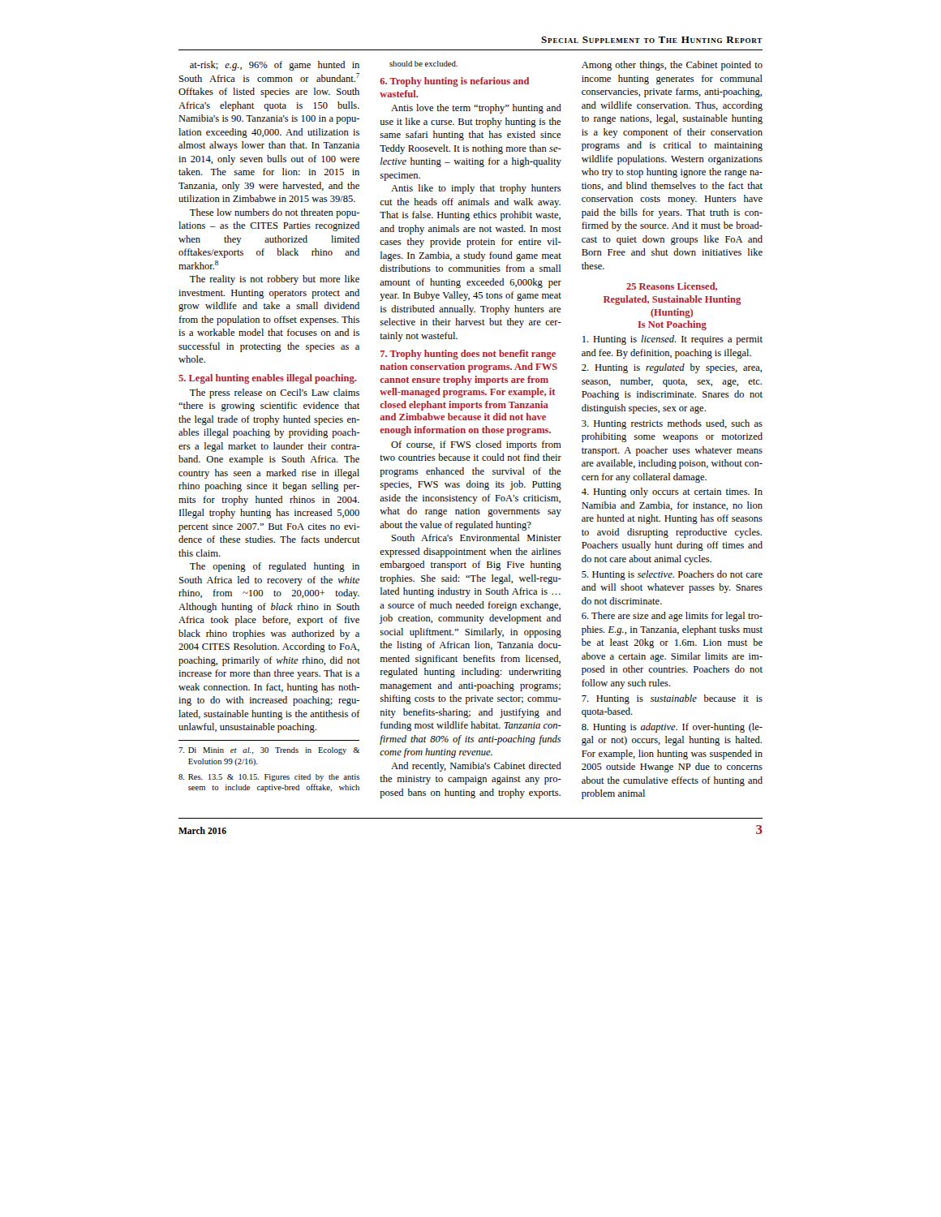Special Supplement to The Hunting Report
at-risk; e.g., 96% of game hunted in South Africa is common or abundant.7 Offtakes of listed species are low. South Africa's elephant quota is 150 bulls. Namibia's is 90. Tanzania's is 100 in a population exceeding 40,000. And utilization is almost always lower than that. In Tanzania in 2014, only seven bulls out of 100 were taken. The same for lion: in 2015 in Tanzania, only 39 were harvested, and the utilization in Zimbabwe in 2015 was 39/85.
These low numbers do not threaten populations – as the CITES Parties recognized when they authorized limited offtakes/exports of black rhino and markhor.8
The reality is not robbery but more like investment. Hunting operators protect and grow wildlife and take a small dividend from the population to offset expenses. This is a workable model that focuses on and is successful in protecting the species as a whole.
5. Legal hunting enables illegal poaching.
The press release on Cecil's Law claims “there is growing scientific evidence that the legal trade of trophy hunted species enables illegal poaching by providing poachers a legal market to launder their contraband. One example is South Africa. The country has seen a marked rise in illegal rhino poaching since it began selling permits for trophy hunted rhinos in 2004. Illegal trophy hunting has increased 5,000 percent since 2007.” But FoA cites no evidence of these studies. The facts undercut this claim.
The opening of regulated hunting in South Africa led to recovery of the white rhino, from ~100 to 20,000+ today. Although hunting of black rhino in South Africa took place before, export of five black rhino trophies was authorized by a 2004 CITES Resolution. According to FoA, poaching, primarily of white rhino, did not increase for more than three years. That is a weak connection. In fact, hunting has nothing to do with increased poaching; regulated, sustainable hunting is the antithesis of unlawful, unsustainable poaching.
7. Di Minin et al., 30 Trends in Ecology & Evolution 99 (2/16).
8. Res. 13.5 & 10.15. Figures cited by the antis seem to include captive-bred offtake, which should be excluded.
6. Trophy hunting is nefarious and wasteful.
Antis love the term “trophy” hunting and use it like a curse. But trophy hunting is the same safari hunting that has existed since Teddy Roosevelt. It is nothing more than selective hunting – waiting for a high-quality specimen.
Antis like to imply that trophy hunters cut the heads off animals and walk away. That is false. Hunting ethics prohibit waste, and trophy animals are not wasted. In most cases they provide protein for entire villages. In Zambia, a study found game meat distributions to communities from a small amount of hunting exceeded 6,000kg per year. In Bubye Valley, 45 tons of game meat is distributed annually. Trophy hunters are selective in their harvest but they are certainly not wasteful.
7. Trophy hunting does not benefit range nation conservation programs. And FWS cannot ensure trophy imports are from well-managed programs. For example, it closed elephant imports from Tanzania and Zimbabwe because it did not have enough information on those programs.
Of course, if FWS closed imports from two countries because it could not find their programs enhanced the survival of the species, FWS was doing its job. Putting aside the inconsistency of FoA's criticism, what do range nation governments say about the value of regulated hunting?
South Africa's Environmental Minister expressed disappointment when the airlines embargoed transport of Big Five hunting trophies. She said: “The legal, well-regulated hunting industry in South Africa is … a source of much needed foreign exchange, job creation, community development and social upliftment.” Similarly, in opposing the listing of African lion, Tanzania documented significant benefits from licensed, regulated hunting including: underwriting management and anti-poaching programs; shifting costs to the private sector; community benefits-sharing; and justifying and funding most wildlife habitat. Tanzania confirmed that 80% of its anti-poaching funds come from hunting revenue.
And recently, Namibia's Cabinet directed the ministry to campaign against any proposed bans on hunting and trophy exports. Among other things, the Cabinet pointed to income hunting generates for communal conservancies, private farms, anti-poaching, and wildlife conservation. Thus, according to range nations, legal, sustainable hunting is a key component of their conservation programs and is critical to maintaining wildlife populations. Western organizations who try to stop hunting ignore the range nations, and blind themselves to the fact that conservation costs money. Hunters have paid the bills for years. That truth is confirmed by the source. And it must be broadcast to quiet down groups like FoA and Born Free and shut down initiatives like these.
25 Reasons Licensed,
Regulated, Sustainable Hunting (Hunting)
Is Not Poaching
1. Hunting is licensed. It requires a permit and fee. By definition, poaching is illegal.
2. Hunting is regulated by species, area, season, number, quota, sex, age, etc. Poaching is indiscriminate. Snares do not distinguish species, sex or age.
3. Hunting restricts methods used, such as prohibiting some weapons or motorized transport. A poacher uses whatever means are available, including poison, without concern for any collateral damage.
4. Hunting only occurs at certain times. In Namibia and Zambia, for instance, no lion are hunted at night. Hunting has off seasons to avoid disrupting reproductive cycles. Poachers usually hunt during off times and do not care about animal cycles.
5. Hunting is selective. Poachers do not care and will shoot whatever passes by. Snares do not discriminate.
6. There are size and age limits for legal trophies. E.g., in Tanzania, elephant tusks must be at least 20kg or 1.6m. Lion must be above a certain age. Similar limits are imposed in other countries. Poachers do not follow any such rules.
7. Hunting is sustainable because it is quota-based.
8. Hunting is adaptive. If over-hunting (legal or not) occurs, legal hunting is halted. For example, lion hunting was suspended in 2005 outside Hwange NP due to concerns about the cumulative effects of hunting and problem animal
March 2016 3